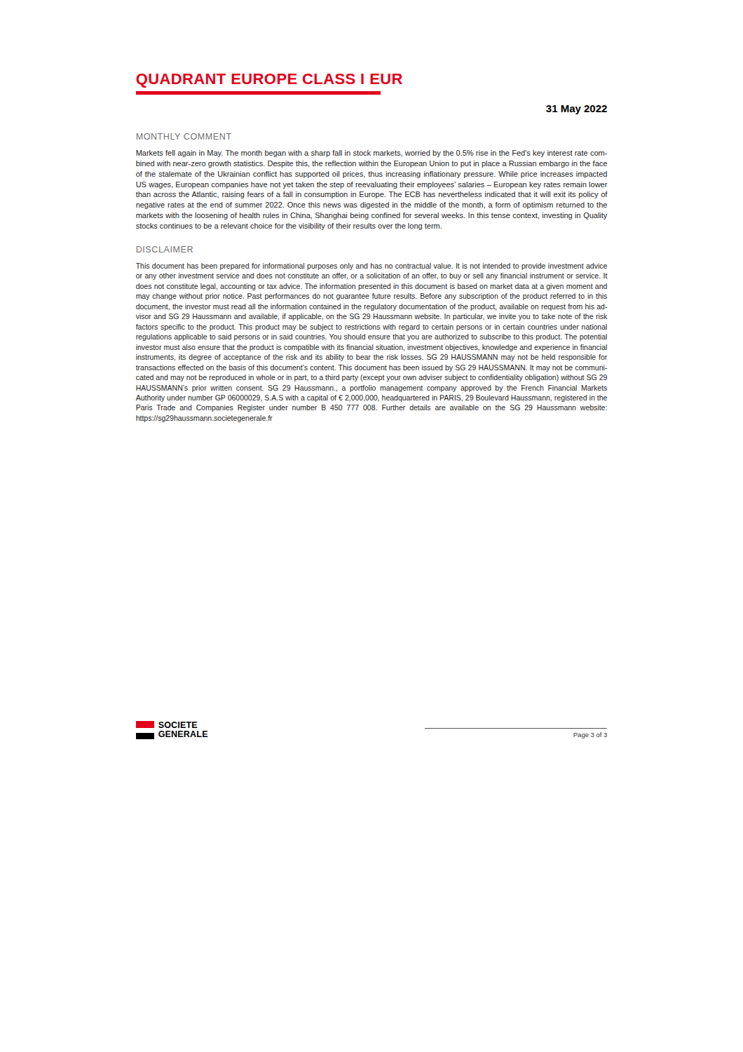QUADRANT EUROPE CLASS I EUR
31 May 2022
Monthly comment
Markets fell again in May. The month began with a sharp fall in stock markets, worried by the 0.5% rise in the Fed's key interest rate combined with near-zero growth statistics. Despite this, the reflection within the European Union to put in place a Russian embargo in the face of the stalemate of the Ukrainian conflict has supported oil prices, thus increasing inflationary pressure. While price increases impacted US wages, European companies have not yet taken the step of reevaluating their employees’ salaries – European key rates remain lower than across the Atlantic, raising fears of a fall in consumption in Europe. The ECB has nevertheless indicated that it will exit its policy of negative rates at the end of summer 2022. Once this news was digested in the middle of the month, a form of optimism returned to the markets with the loosening of health rules in China, Shanghai being confined for several weeks. In this tense context, investing in Quality stocks continues to be a relevant choice for the visibility of their results over the long term.
Disclaimer
This document has been prepared for informational purposes only and has no contractual value. It is not intended to provide investment advice or any other investment service and does not constitute an offer, or a solicitation of an offer, to buy or sell any financial instrument or service. It does not constitute legal, accounting or tax advice. The information presented in this document is based on market data at a given moment and may change without prior notice. Past performances do not guarantee future results. Before any subscription of the product referred to in this document, the investor must read all the information contained in the regulatory documentation of the product, available on request from his advisor and SG 29 Haussmann and available, if applicable, on the SG 29 Haussmann website. In particular, we invite you to take note of the risk factors specific to the product. This product may be subject to restrictions with regard to certain persons or in certain countries under national regulations applicable to said persons or in said countries. You should ensure that you are authorized to subscribe to this product. The potential investor must also ensure that the product is compatible with its financial situation, investment objectives, knowledge and experience in financial instruments, its degree of acceptance of the risk and its ability to bear the risk losses. SG 29 HAUSSMANN may not be held responsible for transactions effected on the basis of this document’s content. This document has been issued by SG 29 HAUSSMANN. It may not be communicated and may not be reproduced in whole or in part, to a third party (except your own adviser subject to confidentiality obligation) without SG 29 HAUSSMANN’s prior written consent. SG 29 Haussmann., a portfolio management company approved by the French Financial Markets Authority under number GP 06000029, S.A.S with a capital of € 2,000,000, headquartered in PARIS, 29 Boulevard Haussmann, registered in the Paris Trade and Companies Register under number B 450 777 008. Further details are available on the SG 29 Haussmann website: https://sg29haussmann.societegenerale.fr
SOCIETE
GENERALE
Page 3 of 3